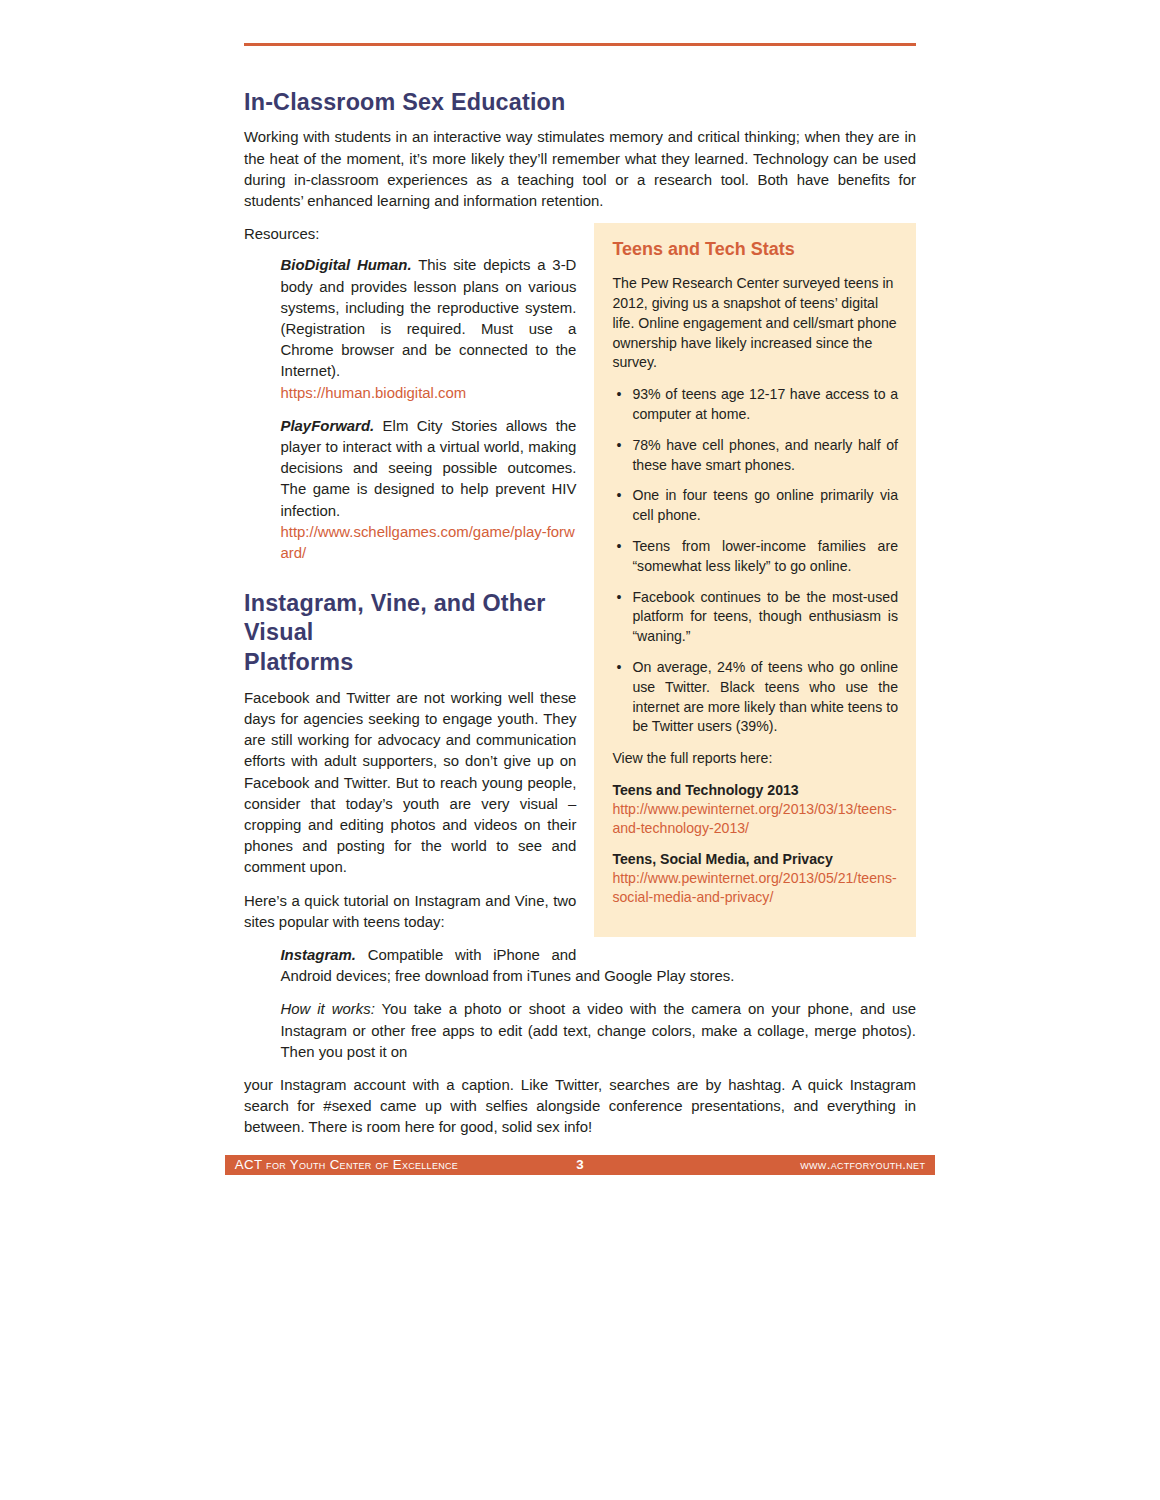In-Classroom Sex Education
Working with students in an interactive way stimulates memory and critical thinking; when they are in the heat of the moment, it’s more likely they’ll remember what they learned. Technology can be used during in-classroom experiences as a teaching tool or a research tool. Both have benefits for students’ enhanced learning and information retention.
Teens and Tech Stats
The Pew Research Center surveyed teens in 2012, giving us a snapshot of teens’ digital life. Online engagement and cell/smart phone ownership have likely increased since the survey.
93% of teens age 12-17 have access to a computer at home.
78% have cell phones, and nearly half of these have smart phones.
One in four teens go online primarily via cell phone.
Teens from lower-income families are “somewhat less likely” to go online.
Facebook continues to be the most-used platform for teens, though enthusiasm is “waning.”
On average, 24% of teens who go online use Twitter. Black teens who use the internet are more likely than white teens to be Twitter users (39%).
View the full reports here:
Teens and Technology 2013
http://www.pewinternet.org/2013/03/13/teens-and-technology-2013/
Teens, Social Media, and Privacy
http://www.pewinternet.org/2013/05/21/teens-social-media-and-privacy/
Resources:
BioDigital Human. This site depicts a 3-D body and provides lesson plans on various systems, including the reproductive system. (Registration is required. Must use a Chrome browser and be connected to the Internet).
https://human.biodigital.com
PlayForward. Elm City Stories allows the player to interact with a virtual world, making decisions and seeing possible outcomes. The game is designed to help prevent HIV infection.
http://www.schellgames.com/game/play-forward/
Instagram, Vine, and Other Visual
Platforms
Facebook and Twitter are not working well these days for agencies seeking to engage youth. They are still working for advocacy and communication efforts with adult supporters, so don’t give up on Facebook and Twitter. But to reach young people, consider that today’s youth are very visual – cropping and editing photos and videos on their phones and posting for the world to see and comment upon.
Here’s a quick tutorial on Instagram and Vine, two sites popular with teens today:
Instagram. Compatible with iPhone and Android devices; free download from iTunes and Google Play stores.
How it works: You take a photo or shoot a video with the camera on your phone, and use Instagram or other free apps to edit (add text, change colors, make a collage, merge photos). Then you post it on
your Instagram account with a caption. Like Twitter, searches are by hashtag. A quick Instagram search for #sexed came up with selfies alongside conference presentations, and everything in between. There is room here for good, solid sex info!
ACT for Youth Center of Excellence 3 www.actforyouth.net